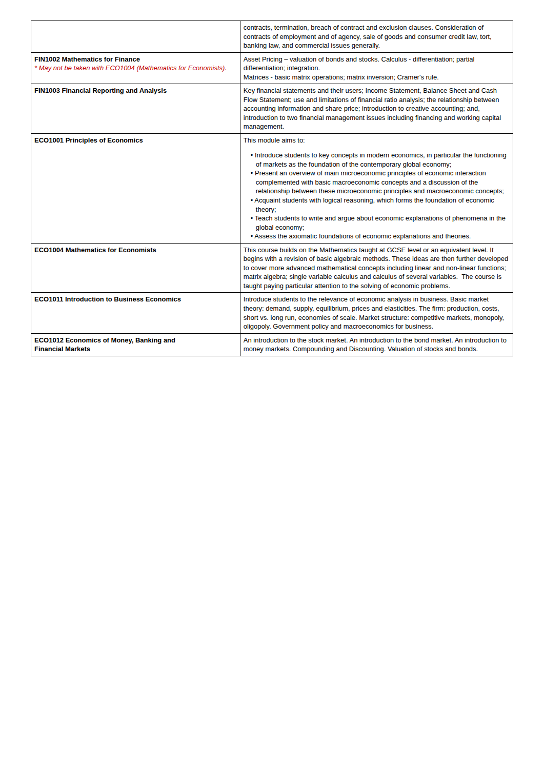| | contracts, termination, breach of contract and exclusion clauses. Consideration of contracts of employment and of agency, sale of goods and consumer credit law, tort, banking law, and commercial issues generally. |
| FIN1002 Mathematics for Finance * May not be taken with ECO1004 (Mathematics for Economists). | Asset Pricing – valuation of bonds and stocks. Calculus - differentiation; partial differentiation; integration. Matrices - basic matrix operations; matrix inversion; Cramer's rule. |
| FIN1003 Financial Reporting and Analysis | Key financial statements and their users; Income Statement, Balance Sheet and Cash Flow Statement; use and limitations of financial ratio analysis; the relationship between accounting information and share price; introduction to creative accounting; and, introduction to two financial management issues including financing and working capital management. |
| ECO1001 Principles of Economics | This module aims to: • Introduce students to key concepts in modern economics, in particular the functioning of markets as the foundation of the contemporary global economy; • Present an overview of main microeconomic principles of economic interaction complemented with basic macroeconomic concepts and a discussion of the relationship between these microeconomic principles and macroeconomic concepts; • Acquaint students with logical reasoning, which forms the foundation of economic theory; • Teach students to write and argue about economic explanations of phenomena in the global economy; • Assess the axiomatic foundations of economic explanations and theories. |
| ECO1004 Mathematics for Economists | This course builds on the Mathematics taught at GCSE level or an equivalent level. It begins with a revision of basic algebraic methods. These ideas are then further developed to cover more advanced mathematical concepts including linear and non-linear functions; matrix algebra; single variable calculus and calculus of several variables. The course is taught paying particular attention to the solving of economic problems. |
| ECO1011 Introduction to Business Economics | Introduce students to the relevance of economic analysis in business. Basic market theory: demand, supply, equilibrium, prices and elasticities. The firm: production, costs, short vs. long run, economies of scale. Market structure: competitive markets, monopoly, oligopoly. Government policy and macroeconomics for business. |
| ECO1012 Economics of Money, Banking and Financial Markets | An introduction to the stock market. An introduction to the bond market. An introduction to money markets. Compounding and Discounting. Valuation of stocks and bonds. |